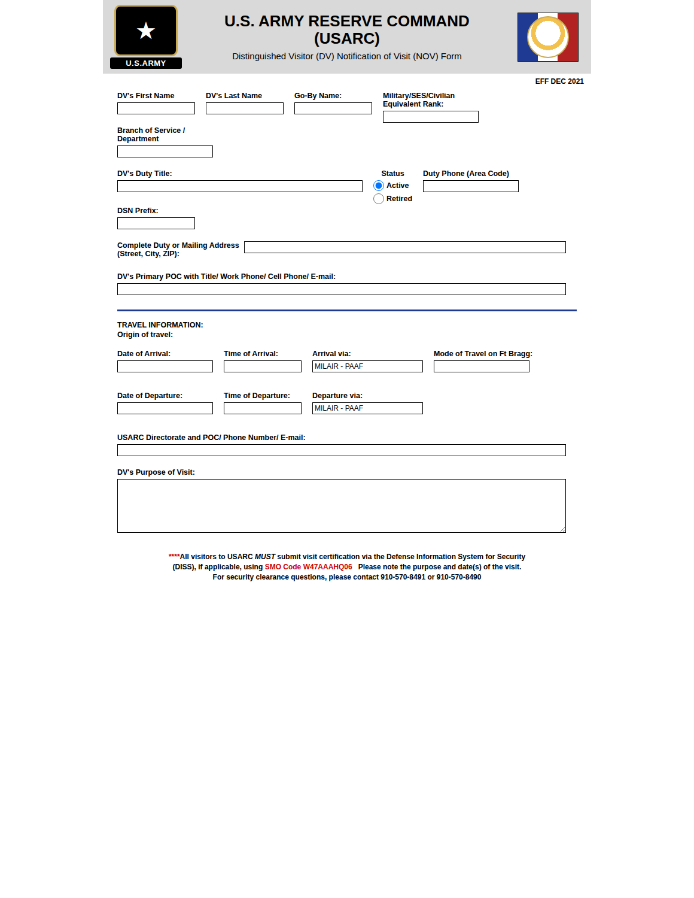★
U.S.ARMY
U.S. ARMY RESERVE COMMAND
(USARC)
Distinguished Visitor (DV) Notification of Visit (NOV) Form
EFF DEC 2021
DV's First Name
DV's Last Name
Go-By Name:
Military/SES/Civilian
Equivalent Rank:
Branch of Service /
Department
DV's Duty Title:
Status
Active
Retired
Duty Phone (Area Code)
DSN Prefix:
Complete Duty or Mailing Address
(Street, City, ZIP):
DV's Primary POC with Title/ Work Phone/ Cell Phone/ E-mail:
TRAVEL INFORMATION:
Origin of travel:
Date of Arrival:
Time of Arrival:
Arrival via:
Mode of Travel on Ft Bragg:
Date of Departure:
Time of Departure:
Departure via:
USARC Directorate and POC/ Phone Number/ E-mail:
DV's Purpose of Visit:
****All visitors to USARC MUST submit visit certification via the Defense Information System for Security
(DISS), if applicable, using SMO Code W47AAAHQ06 Please note the purpose and date(s) of the visit.
For security clearance questions, please contact 910-570-8491 or 910-570-8490